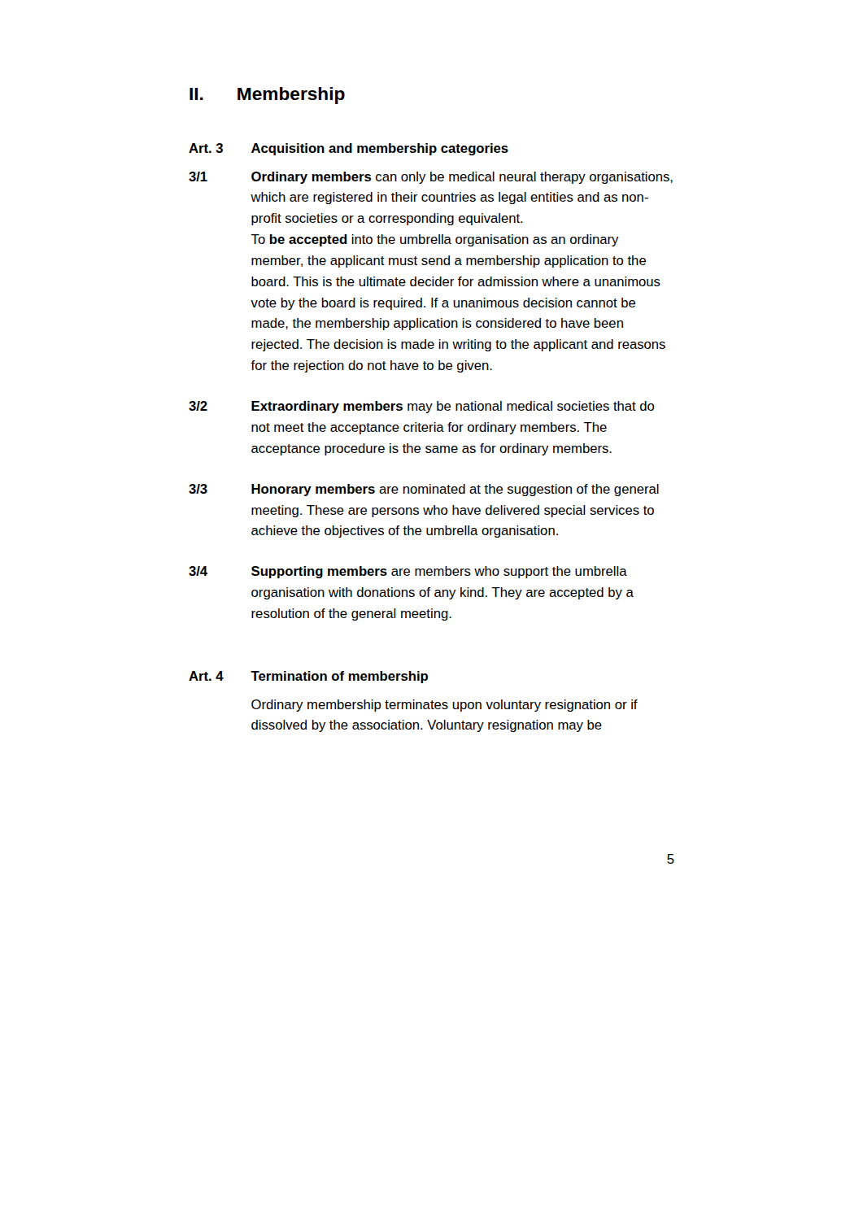II. Membership
Art. 3
Acquisition and membership categories
3/1
Ordinary members can only be medical neural therapy organisations, which are registered in their countries as legal entities and as non-profit societies or a corresponding equivalent.
To be accepted into the umbrella organisation as an ordinary member, the applicant must send a membership application to the board. This is the ultimate decider for admission where a unanimous vote by the board is required. If a unanimous decision cannot be made, the membership application is considered to have been rejected. The decision is made in writing to the applicant and reasons for the rejection do not have to be given.
3/2
Extraordinary members may be national medical societies that do not meet the acceptance criteria for ordinary members. The acceptance procedure is the same as for ordinary members.
3/3
Honorary members are nominated at the suggestion of the general meeting. These are persons who have delivered special services to achieve the objectives of the umbrella organisation.
3/4
Supporting members are members who support the umbrella organisation with donations of any kind. They are accepted by a resolution of the general meeting.
Art. 4
Termination of membership
Ordinary membership terminates upon voluntary resignation or if dissolved by the association. Voluntary resignation may be
5